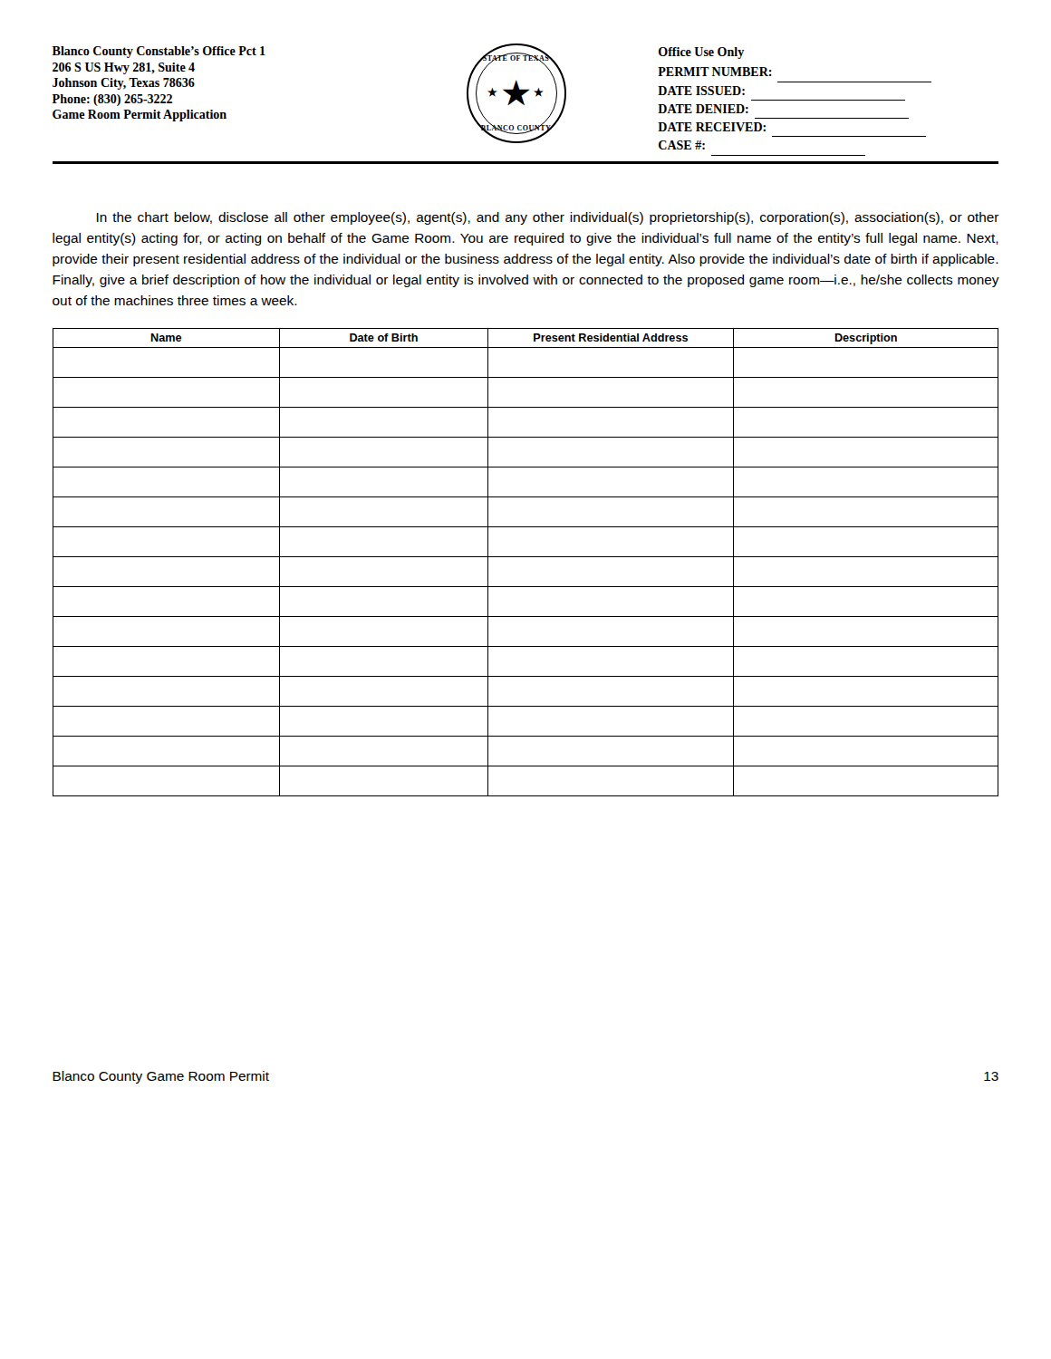Blanco County Constable’s Office Pct 1
206 S US Hwy 281, Suite 4
Johnson City, Texas 78636
Phone: (830) 265-3222
Game Room Permit Application
STATE OF TEXAS
★ ★ ★
BLANCO COUNTY
Office Use Only
PERMIT NUMBER:
DATE ISSUED:
DATE DENIED:
DATE RECEIVED:
CASE #:
In the chart below, disclose all other employee(s), agent(s), and any other individual(s) proprietorship(s), corporation(s), association(s), or other legal entity(s) acting for, or acting on behalf of the Game Room. You are required to give the individual’s full name of the entity’s full legal name. Next, provide their present residential address of the individual or the business address of the legal entity. Also provide the individual’s date of birth if applicable. Finally, give a brief description of how the individual or legal entity is involved with or connected to the proposed game room—i.e., he/she collects money out of the machines three times a week.
| Name | Date of Birth | Present Residential Address | Description |
| --- | --- | --- | --- |
Blanco County Game Room Permit
13